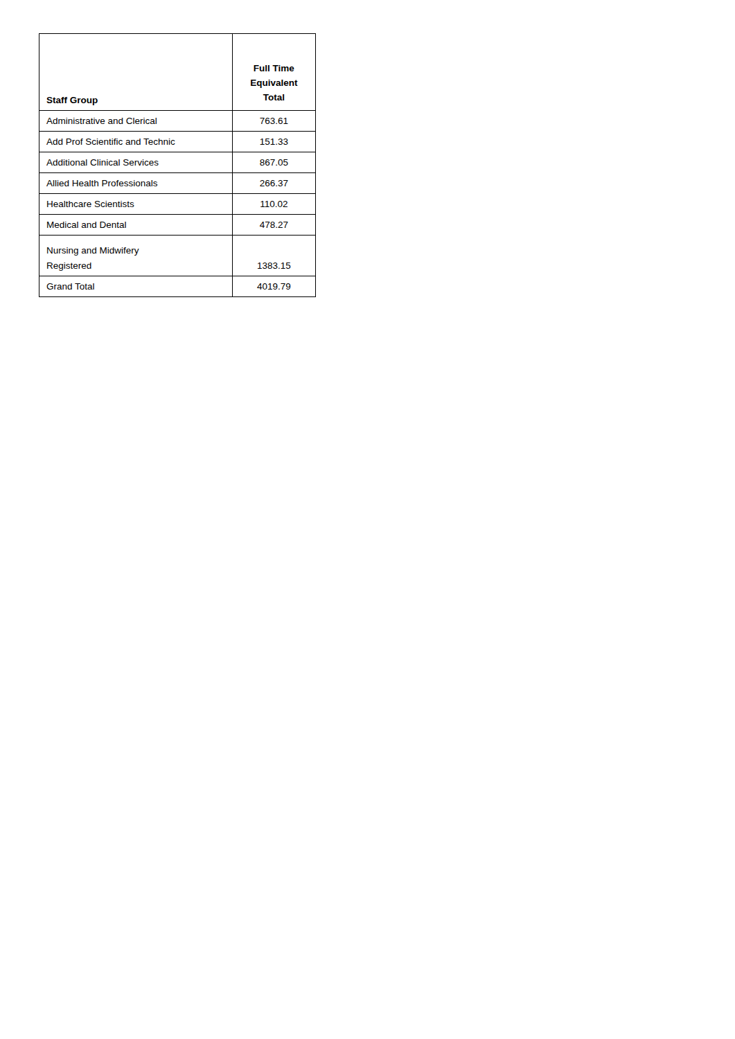| Staff Group | Full Time Equivalent Total |
| --- | --- |
| Administrative and Clerical | 763.61 |
| Add Prof Scientific and Technic | 151.33 |
| Additional Clinical Services | 867.05 |
| Allied Health Professionals | 266.37 |
| Healthcare Scientists | 110.02 |
| Medical and Dental | 478.27 |
| Nursing and Midwifery | |
| Registered | 1383.15 |
| Grand Total | 4019.79 |